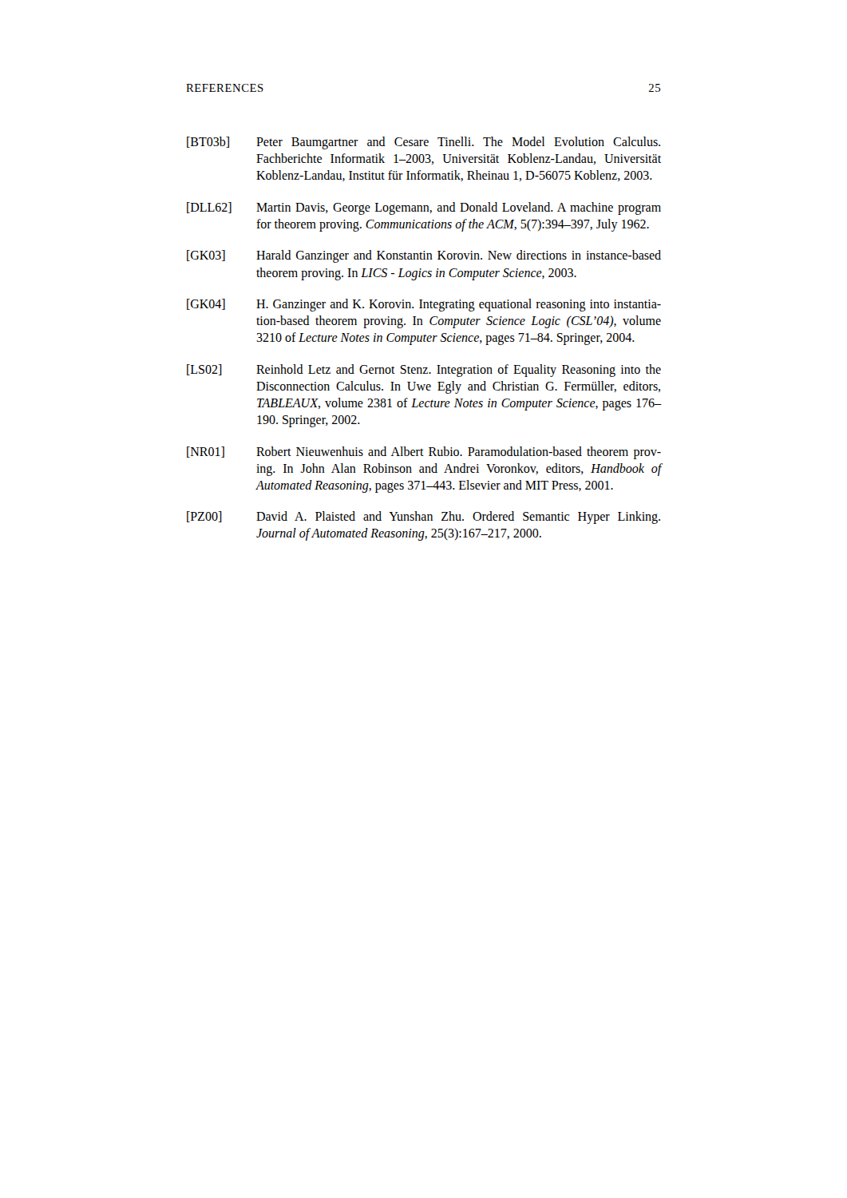References 25
[BT03b]
Peter Baumgartner and Cesare Tinelli. The Model Evolution Calculus. Fachberichte Informatik 1–2003, Universität Koblenz-Landau, Universität Koblenz-Landau, Institut für Informatik, Rheinau 1, D-56075 Koblenz, 2003.
[DLL62]
Martin Davis, George Logemann, and Donald Loveland. A machine program for theorem proving. Communications of the ACM, 5(7):394–397, July 1962.
[GK03]
Harald Ganzinger and Konstantin Korovin. New directions in instance-based theorem proving. In LICS - Logics in Computer Science, 2003.
[GK04]
H. Ganzinger and K. Korovin. Integrating equational reasoning into instantiation-based theorem proving. In Computer Science Logic (CSL’04), volume 3210 of Lecture Notes in Computer Science, pages 71–84. Springer, 2004.
[LS02]
Reinhold Letz and Gernot Stenz. Integration of Equality Reasoning into the Disconnection Calculus. In Uwe Egly and Christian G. Fermüller, editors, TABLEAUX, volume 2381 of Lecture Notes in Computer Science, pages 176–190. Springer, 2002.
[NR01]
Robert Nieuwenhuis and Albert Rubio. Paramodulation-based theorem proving. In John Alan Robinson and Andrei Voronkov, editors, Handbook of Automated Reasoning, pages 371–443. Elsevier and MIT Press, 2001.
[PZ00]
David A. Plaisted and Yunshan Zhu. Ordered Semantic Hyper Linking. Journal of Automated Reasoning, 25(3):167–217, 2000.